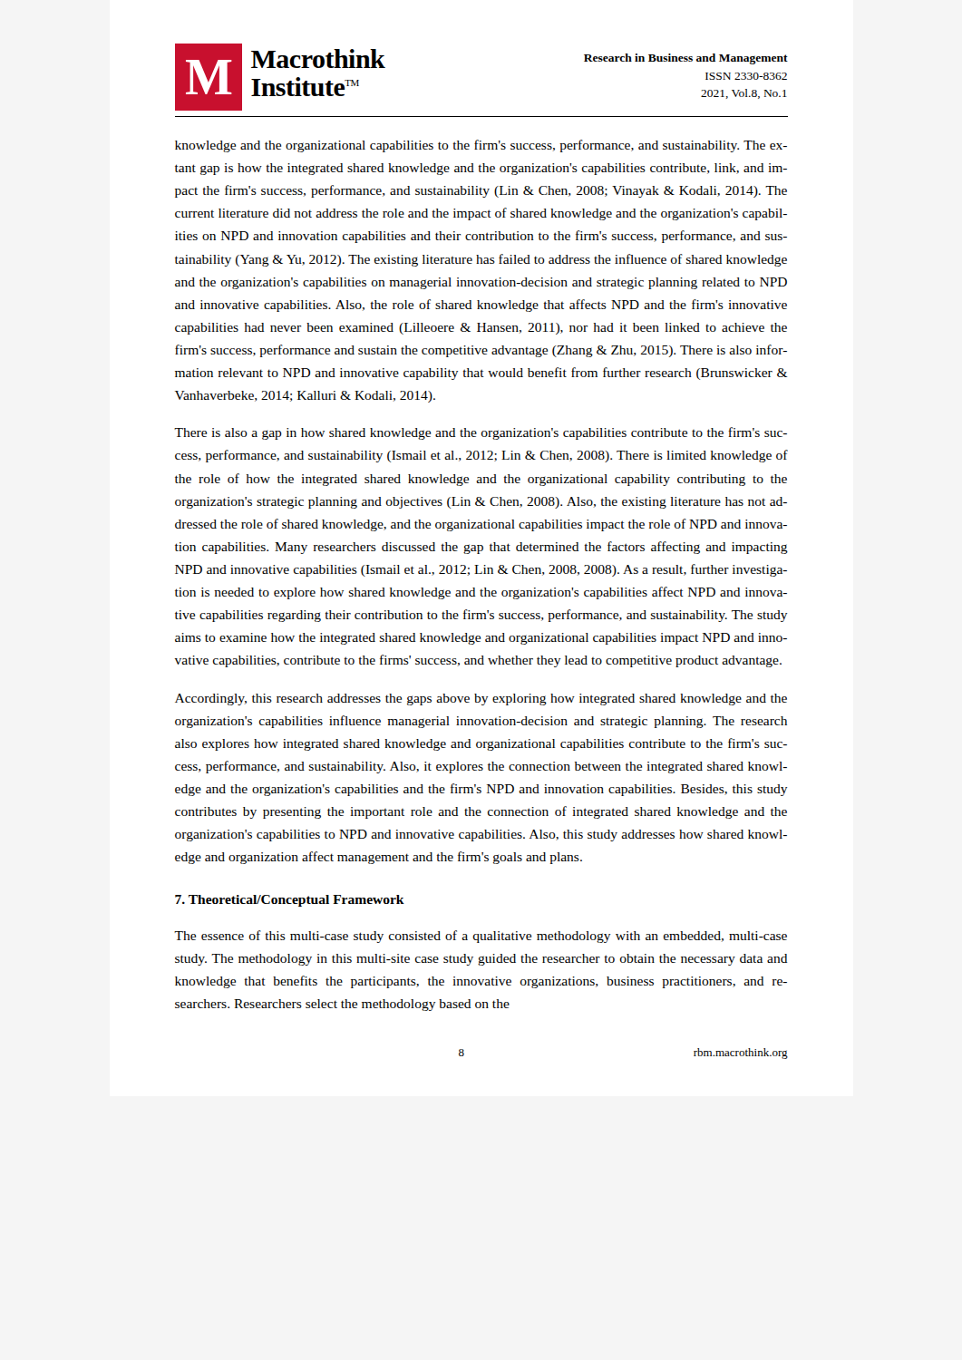M
Macrothink
InstituteTM
Research in Business and Management
ISSN 2330-8362
2021, Vol.8, No.1
knowledge and the organizational capabilities to the firm's success, performance, and sustainability. The extant gap is how the integrated shared knowledge and the organization's capabilities contribute, link, and impact the firm's success, performance, and sustainability (Lin & Chen, 2008; Vinayak & Kodali, 2014). The current literature did not address the role and the impact of shared knowledge and the organization's capabilities on NPD and innovation capabilities and their contribution to the firm's success, performance, and sustainability (Yang & Yu, 2012). The existing literature has failed to address the influence of shared knowledge and the organization's capabilities on managerial innovation-decision and strategic planning related to NPD and innovative capabilities. Also, the role of shared knowledge that affects NPD and the firm's innovative capabilities had never been examined (Lilleoere & Hansen, 2011), nor had it been linked to achieve the firm's success, performance and sustain the competitive advantage (Zhang & Zhu, 2015). There is also information relevant to NPD and innovative capability that would benefit from further research (Brunswicker & Vanhaverbeke, 2014; Kalluri & Kodali, 2014).
There is also a gap in how shared knowledge and the organization's capabilities contribute to the firm's success, performance, and sustainability (Ismail et al., 2012; Lin & Chen, 2008). There is limited knowledge of the role of how the integrated shared knowledge and the organizational capability contributing to the organization's strategic planning and objectives (Lin & Chen, 2008). Also, the existing literature has not addressed the role of shared knowledge, and the organizational capabilities impact the role of NPD and innovation capabilities. Many researchers discussed the gap that determined the factors affecting and impacting NPD and innovative capabilities (Ismail et al., 2012; Lin & Chen, 2008, 2008). As a result, further investigation is needed to explore how shared knowledge and the organization's capabilities affect NPD and innovative capabilities regarding their contribution to the firm's success, performance, and sustainability. The study aims to examine how the integrated shared knowledge and organizational capabilities impact NPD and innovative capabilities, contribute to the firms' success, and whether they lead to competitive product advantage.
Accordingly, this research addresses the gaps above by exploring how integrated shared knowledge and the organization's capabilities influence managerial innovation-decision and strategic planning. The research also explores how integrated shared knowledge and organizational capabilities contribute to the firm's success, performance, and sustainability. Also, it explores the connection between the integrated shared knowledge and the organization's capabilities and the firm's NPD and innovation capabilities. Besides, this study contributes by presenting the important role and the connection of integrated shared knowledge and the organization's capabilities to NPD and innovative capabilities. Also, this study addresses how shared knowledge and organization affect management and the firm's goals and plans.
7. Theoretical/Conceptual Framework
The essence of this multi-case study consisted of a qualitative methodology with an embedded, multi-case study. The methodology in this multi-site case study guided the researcher to obtain the necessary data and knowledge that benefits the participants, the innovative organizations, business practitioners, and researchers. Researchers select the methodology based on the
8
rbm.macrothink.org